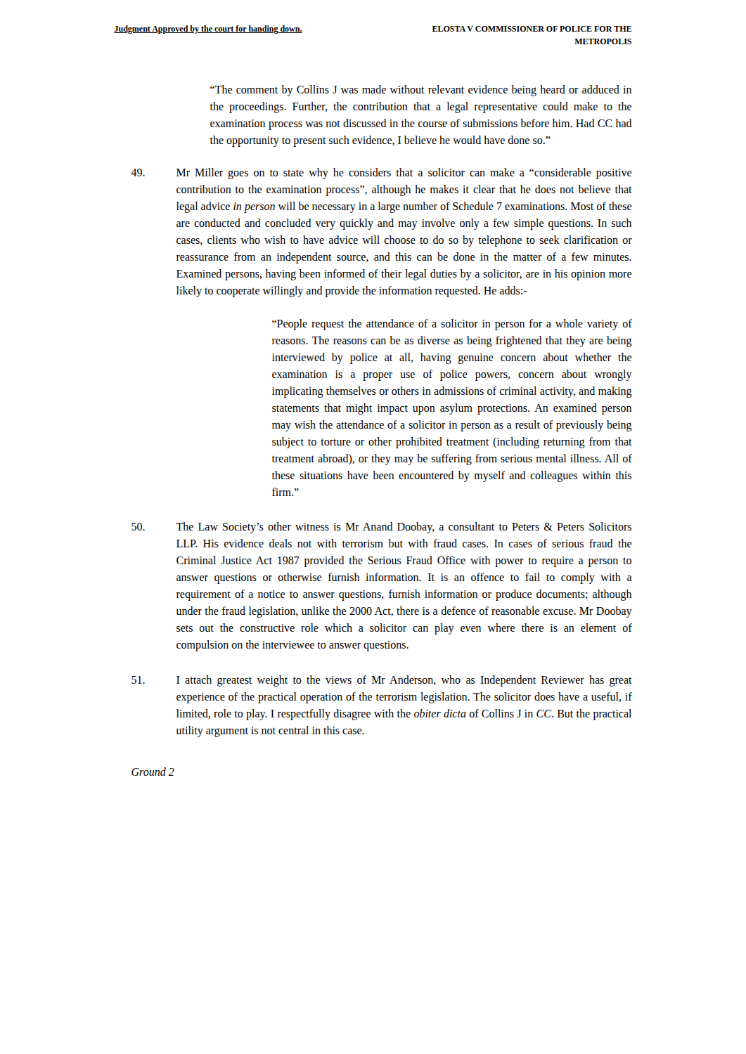Judgment Approved by the court for handing down.
Elosta v Commissioner of Police for the
Metropolis
“The comment by Collins J was made without relevant evidence being heard or adduced in the proceedings. Further, the contribution that a legal representative could make to the examination process was not discussed in the course of submissions before him. Had CC had the opportunity to present such evidence, I believe he would have done so.”
Mr Miller goes on to state why he considers that a solicitor can make a “considerable positive contribution to the examination process”, although he makes it clear that he does not believe that legal advice in person will be necessary in a large number of Schedule 7 examinations. Most of these are conducted and concluded very quickly and may involve only a few simple questions. In such cases, clients who wish to have advice will choose to do so by telephone to seek clarification or reassurance from an independent source, and this can be done in the matter of a few minutes. Examined persons, having been informed of their legal duties by a solicitor, are in his opinion more likely to cooperate willingly and provide the information requested. He adds:-
“People request the attendance of a solicitor in person for a whole variety of reasons. The reasons can be as diverse as being frightened that they are being interviewed by police at all, having genuine concern about whether the examination is a proper use of police powers, concern about wrongly implicating themselves or others in admissions of criminal activity, and making statements that might impact upon asylum protections. An examined person may wish the attendance of a solicitor in person as a result of previously being subject to torture or other prohibited treatment (including returning from that treatment abroad), or they may be suffering from serious mental illness. All of these situations have been encountered by myself and colleagues within this firm.”
The Law Society’s other witness is Mr Anand Doobay, a consultant to Peters & Peters Solicitors LLP. His evidence deals not with terrorism but with fraud cases. In cases of serious fraud the Criminal Justice Act 1987 provided the Serious Fraud Office with power to require a person to answer questions or otherwise furnish information. It is an offence to fail to comply with a requirement of a notice to answer questions, furnish information or produce documents; although under the fraud legislation, unlike the 2000 Act, there is a defence of reasonable excuse. Mr Doobay sets out the constructive role which a solicitor can play even where there is an element of compulsion on the interviewee to answer questions.
I attach greatest weight to the views of Mr Anderson, who as Independent Reviewer has great experience of the practical operation of the terrorism legislation. The solicitor does have a useful, if limited, role to play. I respectfully disagree with the obiter dicta of Collins J in CC. But the practical utility argument is not central in this case.
Ground 2